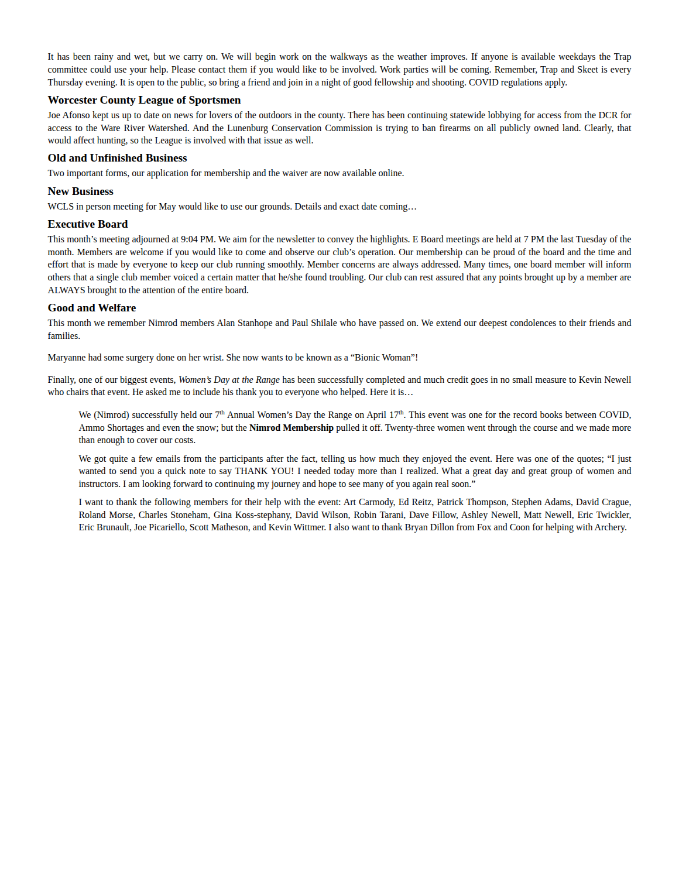It has been rainy and wet, but we carry on. We will begin work on the walkways as the weather improves. If anyone is available weekdays the Trap committee could use your help. Please contact them if you would like to be involved. Work parties will be coming. Remember, Trap and Skeet is every Thursday evening. It is open to the public, so bring a friend and join in a night of good fellowship and shooting. COVID regulations apply.
Worcester County League of Sportsmen
Joe Afonso kept us up to date on news for lovers of the outdoors in the county. There has been continuing statewide lobbying for access from the DCR for access to the Ware River Watershed. And the Lunenburg Conservation Commission is trying to ban firearms on all publicly owned land. Clearly, that would affect hunting, so the League is involved with that issue as well.
Old and Unfinished Business
Two important forms, our application for membership and the waiver are now available online.
New Business
WCLS in person meeting for May would like to use our grounds. Details and exact date coming…
Executive Board
This month’s meeting adjourned at 9:04 PM. We aim for the newsletter to convey the highlights. E Board meetings are held at 7 PM the last Tuesday of the month. Members are welcome if you would like to come and observe our club’s operation. Our membership can be proud of the board and the time and effort that is made by everyone to keep our club running smoothly. Member concerns are always addressed. Many times, one board member will inform others that a single club member voiced a certain matter that he/she found troubling. Our club can rest assured that any points brought up by a member are ALWAYS brought to the attention of the entire board.
Good and Welfare
This month we remember Nimrod members Alan Stanhope and Paul Shilale who have passed on. We extend our deepest condolences to their friends and families.
Maryanne had some surgery done on her wrist. She now wants to be known as a “Bionic Woman”!
Finally, one of our biggest events, Women’s Day at the Range has been successfully completed and much credit goes in no small measure to Kevin Newell who chairs that event. He asked me to include his thank you to everyone who helped. Here it is…
We (Nimrod) successfully held our 7th Annual Women’s Day the Range on April 17th. This event was one for the record books between COVID, Ammo Shortages and even the snow; but the Nimrod Membership pulled it off. Twenty-three women went through the course and we made more than enough to cover our costs.
We got quite a few emails from the participants after the fact, telling us how much they enjoyed the event. Here was one of the quotes; “I just wanted to send you a quick note to say THANK YOU! I needed today more than I realized. What a great day and great group of women and instructors. I am looking forward to continuing my journey and hope to see many of you again real soon.”
I want to thank the following members for their help with the event: Art Carmody, Ed Reitz, Patrick Thompson, Stephen Adams, David Crague, Roland Morse, Charles Stoneham, Gina Koss-stephany, David Wilson, Robin Tarani, Dave Fillow, Ashley Newell, Matt Newell, Eric Twickler, Eric Brunault, Joe Picariello, Scott Matheson, and Kevin Wittmer. I also want to thank Bryan Dillon from Fox and Coon for helping with Archery.